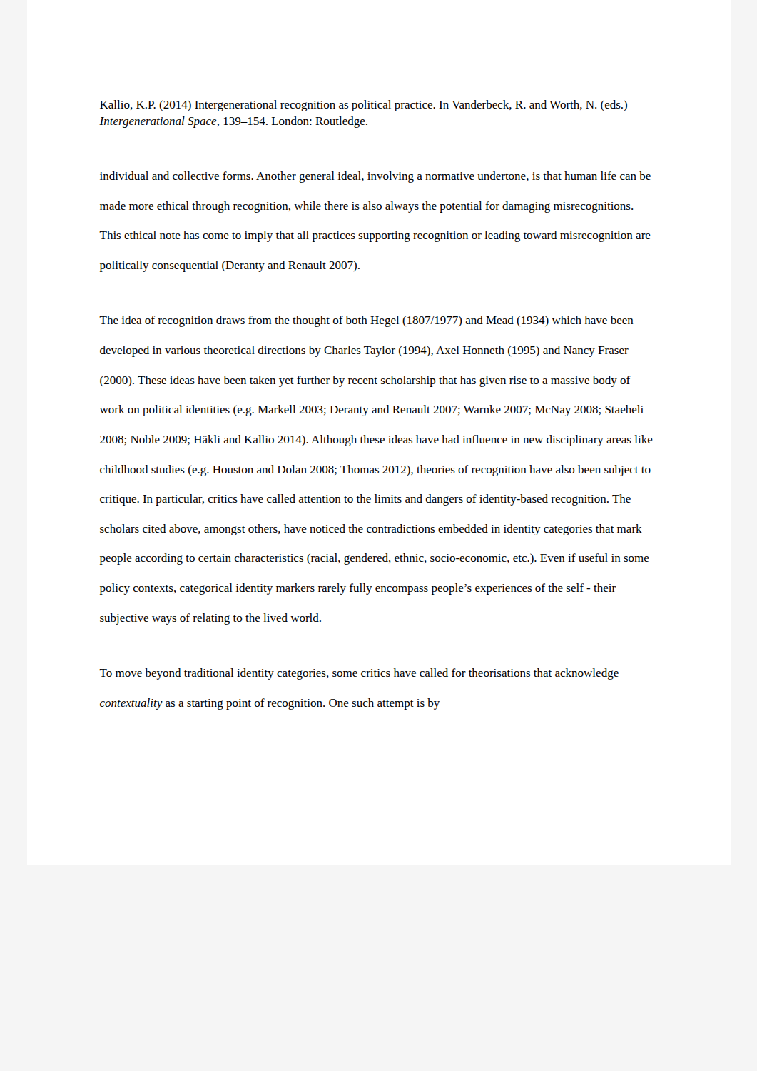Kallio, K.P. (2014) Intergenerational recognition as political practice. In Vanderbeck, R. and Worth, N. (eds.) Intergenerational Space, 139–154. London: Routledge.
individual and collective forms. Another general ideal, involving a normative undertone, is that human life can be made more ethical through recognition, while there is also always the potential for damaging misrecognitions. This ethical note has come to imply that all practices supporting recognition or leading toward misrecognition are politically consequential (Deranty and Renault 2007).
The idea of recognition draws from the thought of both Hegel (1807/1977) and Mead (1934) which have been developed in various theoretical directions by Charles Taylor (1994), Axel Honneth (1995) and Nancy Fraser (2000). These ideas have been taken yet further by recent scholarship that has given rise to a massive body of work on political identities (e.g. Markell 2003; Deranty and Renault 2007; Warnke 2007; McNay 2008; Staeheli 2008; Noble 2009; Häkli and Kallio 2014). Although these ideas have had influence in new disciplinary areas like childhood studies (e.g. Houston and Dolan 2008; Thomas 2012), theories of recognition have also been subject to critique. In particular, critics have called attention to the limits and dangers of identity-based recognition. The scholars cited above, amongst others, have noticed the contradictions embedded in identity categories that mark people according to certain characteristics (racial, gendered, ethnic, socio-economic, etc.). Even if useful in some policy contexts, categorical identity markers rarely fully encompass people’s experiences of the self - their subjective ways of relating to the lived world.
To move beyond traditional identity categories, some critics have called for theorisations that acknowledge contextuality as a starting point of recognition. One such attempt is by